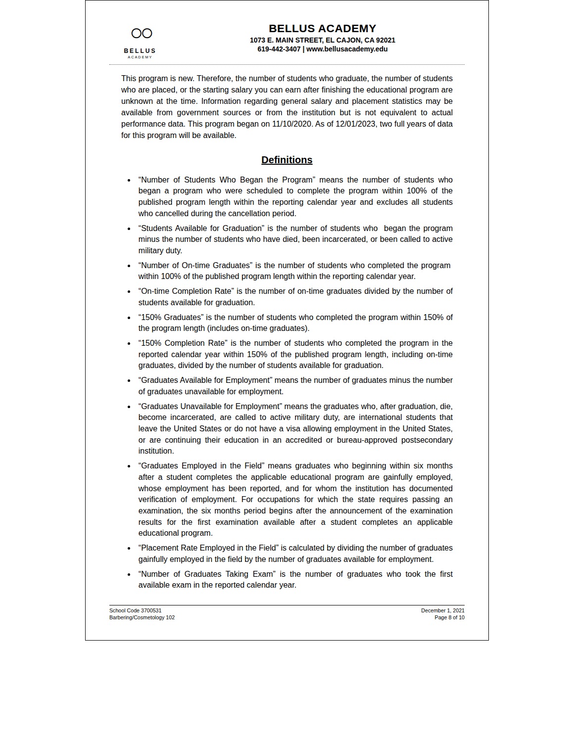○○
BELLUS
ACADEMY
BELLUS ACADEMY
1073 E. MAIN STREET, EL CAJON, CA 92021
619-442-3407 | www.bellusacademy.edu
This program is new. Therefore, the number of students who graduate, the number of students who are placed, or the starting salary you can earn after finishing the educational program are unknown at the time. Information regarding general salary and placement statistics may be available from government sources or from the institution but is not equivalent to actual performance data. This program began on 11/10/2020. As of 12/01/2023, two full years of data for this program will be available.
Definitions
“Number of Students Who Began the Program” means the number of students who began a program who were scheduled to complete the program within 100% of the published program length within the reporting calendar year and excludes all students who cancelled during the cancellation period.
“Students Available for Graduation” is the number of students who began the program minus the number of students who have died, been incarcerated, or been called to active military duty.
“Number of On-time Graduates” is the number of students who completed the program within 100% of the published program length within the reporting calendar year.
“On-time Completion Rate” is the number of on-time graduates divided by the number of students available for graduation.
“150% Graduates” is the number of students who completed the program within 150% of the program length (includes on-time graduates).
“150% Completion Rate” is the number of students who completed the program in the reported calendar year within 150% of the published program length, including on-time graduates, divided by the number of students available for graduation.
“Graduates Available for Employment” means the number of graduates minus the number of graduates unavailable for employment.
“Graduates Unavailable for Employment” means the graduates who, after graduation, die, become incarcerated, are called to active military duty, are international students that leave the United States or do not have a visa allowing employment in the United States, or are continuing their education in an accredited or bureau-approved postsecondary institution.
“Graduates Employed in the Field” means graduates who beginning within six months after a student completes the applicable educational program are gainfully employed, whose employment has been reported, and for whom the institution has documented verification of employment. For occupations for which the state requires passing an examination, the six months period begins after the announcement of the examination results for the first examination available after a student completes an applicable educational program.
“Placement Rate Employed in the Field” is calculated by dividing the number of graduates gainfully employed in the field by the number of graduates available for employment.
“Number of Graduates Taking Exam” is the number of graduates who took the first available exam in the reported calendar year.
School Code 3700531
Barbering/Cosmetology 102
December 1, 2021
Page 8 of 10